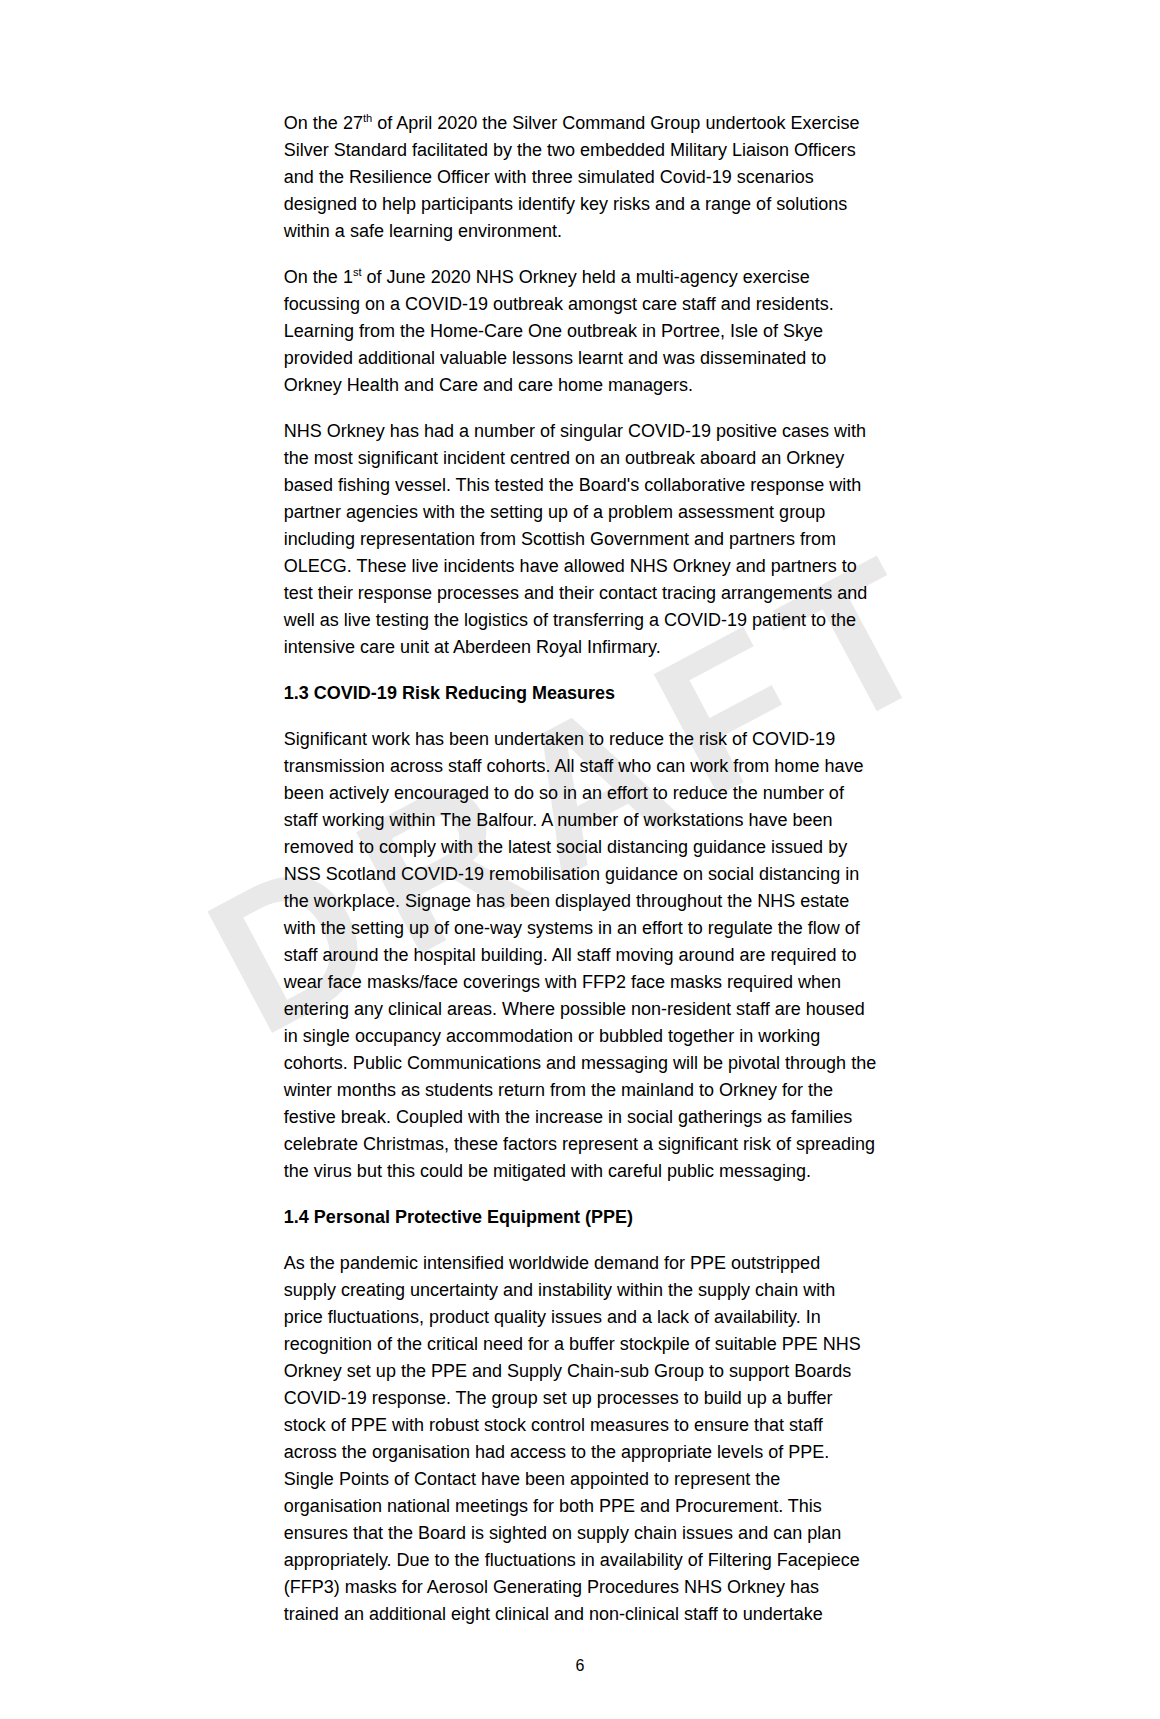DRAFT
On the 27th of April 2020 the Silver Command Group undertook Exercise Silver Standard facilitated by the two embedded Military Liaison Officers and the Resilience Officer with three simulated Covid-19 scenarios designed to help participants identify key risks and a range of solutions within a safe learning environment.
On the 1st of June 2020 NHS Orkney held a multi-agency exercise focussing on a COVID-19 outbreak amongst care staff and residents. Learning from the Home-Care One outbreak in Portree, Isle of Skye provided additional valuable lessons learnt and was disseminated to Orkney Health and Care and care home managers.
NHS Orkney has had a number of singular COVID-19 positive cases with the most significant incident centred on an outbreak aboard an Orkney based fishing vessel. This tested the Board's collaborative response with partner agencies with the setting up of a problem assessment group including representation from Scottish Government and partners from OLECG. These live incidents have allowed NHS Orkney and partners to test their response processes and their contact tracing arrangements and well as live testing the logistics of transferring a COVID-19 patient to the intensive care unit at Aberdeen Royal Infirmary.
1.3 COVID-19 Risk Reducing Measures
Significant work has been undertaken to reduce the risk of COVID-19 transmission across staff cohorts. All staff who can work from home have been actively encouraged to do so in an effort to reduce the number of staff working within The Balfour. A number of workstations have been removed to comply with the latest social distancing guidance issued by NSS Scotland COVID-19 remobilisation guidance on social distancing in the workplace. Signage has been displayed throughout the NHS estate with the setting up of one-way systems in an effort to regulate the flow of staff around the hospital building. All staff moving around are required to wear face masks/face coverings with FFP2 face masks required when entering any clinical areas. Where possible non-resident staff are housed in single occupancy accommodation or bubbled together in working cohorts. Public Communications and messaging will be pivotal through the winter months as students return from the mainland to Orkney for the festive break. Coupled with the increase in social gatherings as families celebrate Christmas, these factors represent a significant risk of spreading the virus but this could be mitigated with careful public messaging.
1.4 Personal Protective Equipment (PPE)
As the pandemic intensified worldwide demand for PPE outstripped supply creating uncertainty and instability within the supply chain with price fluctuations, product quality issues and a lack of availability. In recognition of the critical need for a buffer stockpile of suitable PPE NHS Orkney set up the PPE and Supply Chain-sub Group to support Boards COVID-19 response. The group set up processes to build up a buffer stock of PPE with robust stock control measures to ensure that staff across the organisation had access to the appropriate levels of PPE. Single Points of Contact have been appointed to represent the organisation national meetings for both PPE and Procurement. This ensures that the Board is sighted on supply chain issues and can plan appropriately. Due to the fluctuations in availability of Filtering Facepiece (FFP3) masks for Aerosol Generating Procedures NHS Orkney has trained an additional eight clinical and non-clinical staff to undertake
6